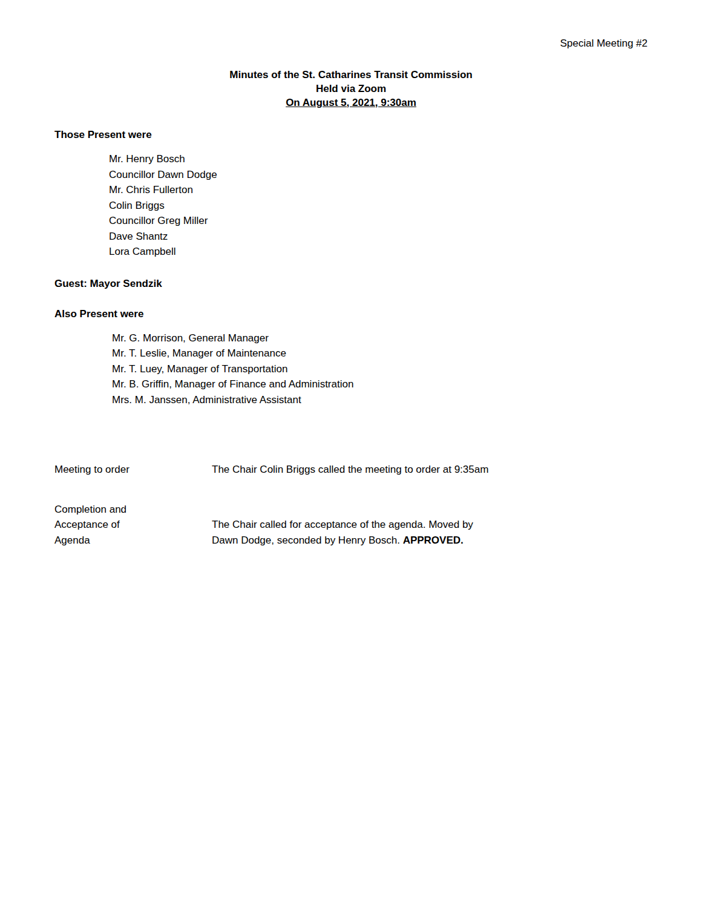Special Meeting #2
Minutes of the St. Catharines Transit Commission
Held via Zoom
On August 5, 2021, 9:30am
Those Present were
Mr. Henry Bosch
Councillor Dawn Dodge
Mr. Chris Fullerton
Colin Briggs
Councillor Greg Miller
Dave Shantz
Lora Campbell
Guest: Mayor Sendzik
Also Present were
Mr. G. Morrison, General Manager
Mr. T. Leslie, Manager of Maintenance
Mr. T. Luey, Manager of Transportation
Mr. B. Griffin, Manager of Finance and Administration
Mrs. M. Janssen, Administrative Assistant
| Meeting to order | The Chair Colin Briggs called the meeting to order at 9:35am |
| Completion and Acceptance of Agenda | The Chair called for acceptance of the agenda. Moved by Dawn Dodge, seconded by Henry Bosch. APPROVED. |